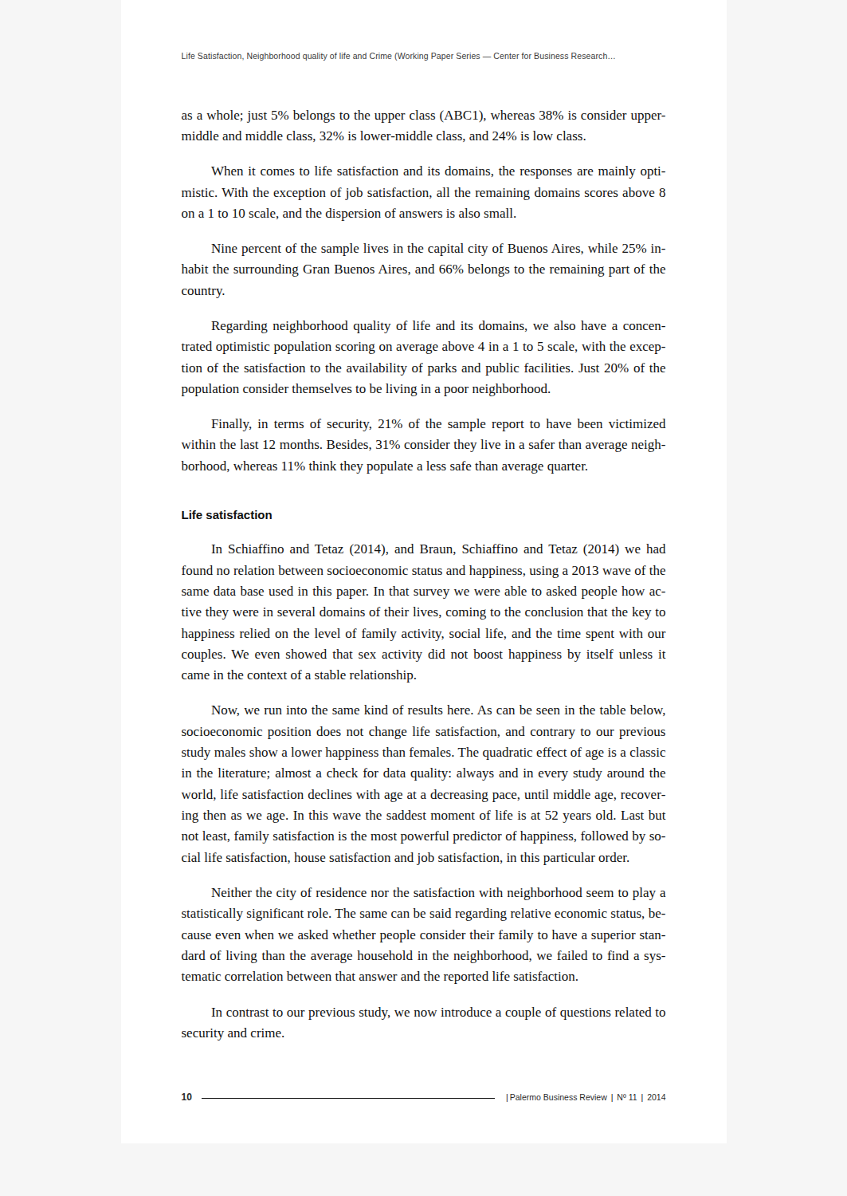Life Satisfaction, Neighborhood quality of life and Crime (Working Paper Series — Center for Business Research…
as a whole; just 5% belongs to the upper class (ABC1), whereas 38% is consider upper-middle and middle class, 32% is lower-middle class, and 24% is low class.
When it comes to life satisfaction and its domains, the responses are mainly optimistic. With the exception of job satisfaction, all the remaining domains scores above 8 on a 1 to 10 scale, and the dispersion of answers is also small.
Nine percent of the sample lives in the capital city of Buenos Aires, while 25% inhabit the surrounding Gran Buenos Aires, and 66% belongs to the remaining part of the country.
Regarding neighborhood quality of life and its domains, we also have a concentrated optimistic population scoring on average above 4 in a 1 to 5 scale, with the exception of the satisfaction to the availability of parks and public facilities. Just 20% of the population consider themselves to be living in a poor neighborhood.
Finally, in terms of security, 21% of the sample report to have been victimized within the last 12 months. Besides, 31% consider they live in a safer than average neighborhood, whereas 11% think they populate a less safe than average quarter.
Life satisfaction
In Schiaffino and Tetaz (2014), and Braun, Schiaffino and Tetaz (2014) we had found no relation between socioeconomic status and happiness, using a 2013 wave of the same data base used in this paper. In that survey we were able to asked people how active they were in several domains of their lives, coming to the conclusion that the key to happiness relied on the level of family activity, social life, and the time spent with our couples. We even showed that sex activity did not boost happiness by itself unless it came in the context of a stable relationship.
Now, we run into the same kind of results here. As can be seen in the table below, socioeconomic position does not change life satisfaction, and contrary to our previous study males show a lower happiness than females. The quadratic effect of age is a classic in the literature; almost a check for data quality: always and in every study around the world, life satisfaction declines with age at a decreasing pace, until middle age, recovering then as we age. In this wave the saddest moment of life is at 52 years old. Last but not least, family satisfaction is the most powerful predictor of happiness, followed by social life satisfaction, house satisfaction and job satisfaction, in this particular order.
Neither the city of residence nor the satisfaction with neighborhood seem to play a statistically significant role. The same can be said regarding relative economic status, because even when we asked whether people consider their family to have a superior standard of living than the average household in the neighborhood, we failed to find a systematic correlation between that answer and the reported life satisfaction.
In contrast to our previous study, we now introduce a couple of questions related to security and crime.
10 |Palermo Business Review | Nº 11 | 2014